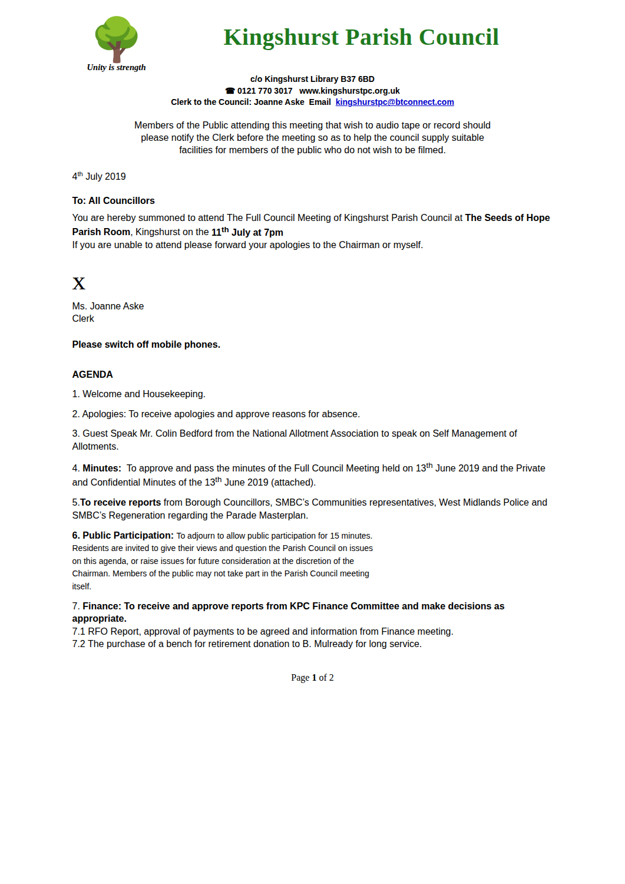🌳
Unity is strength
Kingshurst Parish Council
c/o Kingshurst Library B37 6BD
☎ 0121 770 3017 www.kingshurstpc.org.uk
Clerk to the Council: Joanne Aske Email kingshurstpc@btconnect.com
Members of the Public attending this meeting that wish to audio tape or record should
please notify the Clerk before the meeting so as to help the council supply suitable
facilities for members of the public who do not wish to be filmed.
4th July 2019
To: All Councillors
You are hereby summoned to attend The Full Council Meeting of Kingshurst Parish Council at The Seeds of Hope Parish Room, Kingshurst on the 11th July at 7pm
If you are unable to attend please forward your apologies to the Chairman or myself.
x
Ms. Joanne Aske
Clerk
Please switch off mobile phones.
AGENDA
1. Welcome and Housekeeping.
2. Apologies: To receive apologies and approve reasons for absence.
3. Guest Speak Mr. Colin Bedford from the National Allotment Association to speak on Self Management of Allotments.
4. Minutes: To approve and pass the minutes of the Full Council Meeting held on 13th June 2019 and the Private and Confidential Minutes of the 13th June 2019 (attached).
5.To receive reports from Borough Councillors, SMBC’s Communities representatives, West Midlands Police and SMBC’s Regeneration regarding the Parade Masterplan.
6. Public Participation: To adjourn to allow public participation for 15 minutes.
Residents are invited to give their views and question the Parish Council on issues
on this agenda, or raise issues for future consideration at the discretion of the
Chairman. Members of the public may not take part in the Parish Council meeting
itself.
7. Finance: To receive and approve reports from KPC Finance Committee and make decisions as appropriate.
7.1 RFO Report, approval of payments to be agreed and information from Finance meeting.
7.2 The purchase of a bench for retirement donation to B. Mulready for long service.
Page 1 of 2